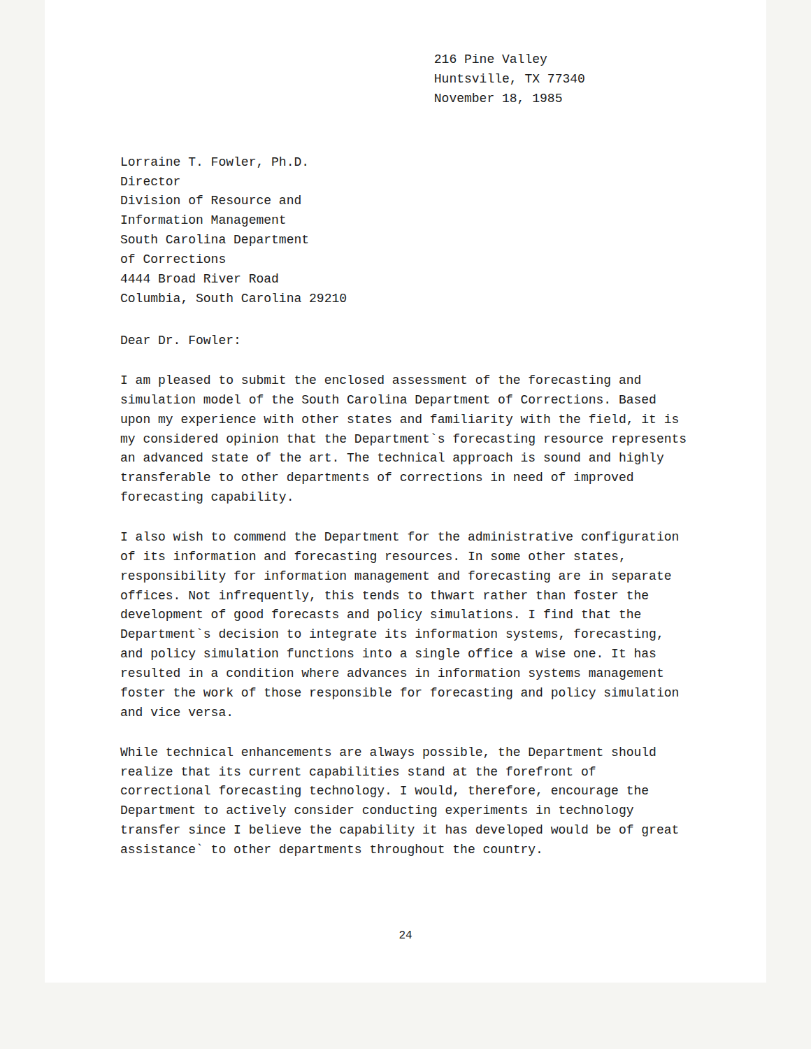216 Pine Valley Huntsville, TX 77340 November 18, 1985
Lorraine T. Fowler, Ph.D. Director Division of Resource and Information Management South Carolina Department of Corrections 4444 Broad River Road Columbia, South Carolina 29210
Dear Dr. Fowler:
I am pleased to submit the enclosed assessment of the forecasting and simulation model of the South Carolina Department of Corrections. Based upon my experience with other states and familiarity with the field, it is my considered opinion that the Department`s forecasting resource represents an advanced state of the art. The technical approach is sound and highly transferable to other departments of corrections in need of improved forecasting capability.
I also wish to commend the Department for the administrative configuration of its information and forecasting resources. In some other states, responsibility for information management and forecasting are in separate offices. Not infrequently, this tends to thwart rather than foster the development of good forecasts and policy simulations. I find that the Department`s decision to integrate its information systems, forecasting, and policy simulation functions into a single office a wise one. It has resulted in a condition where advances in information systems management foster the work of those responsible for forecasting and policy simulation and vice versa.
While technical enhancements are always possible, the Department should realize that its current capabilities stand at the forefront of correctional forecasting technology. I would, therefore, encourage the Department to actively consider conducting experiments in technology transfer since I believe the capability it has developed would be of great assistance` to other departments throughout the country.
24